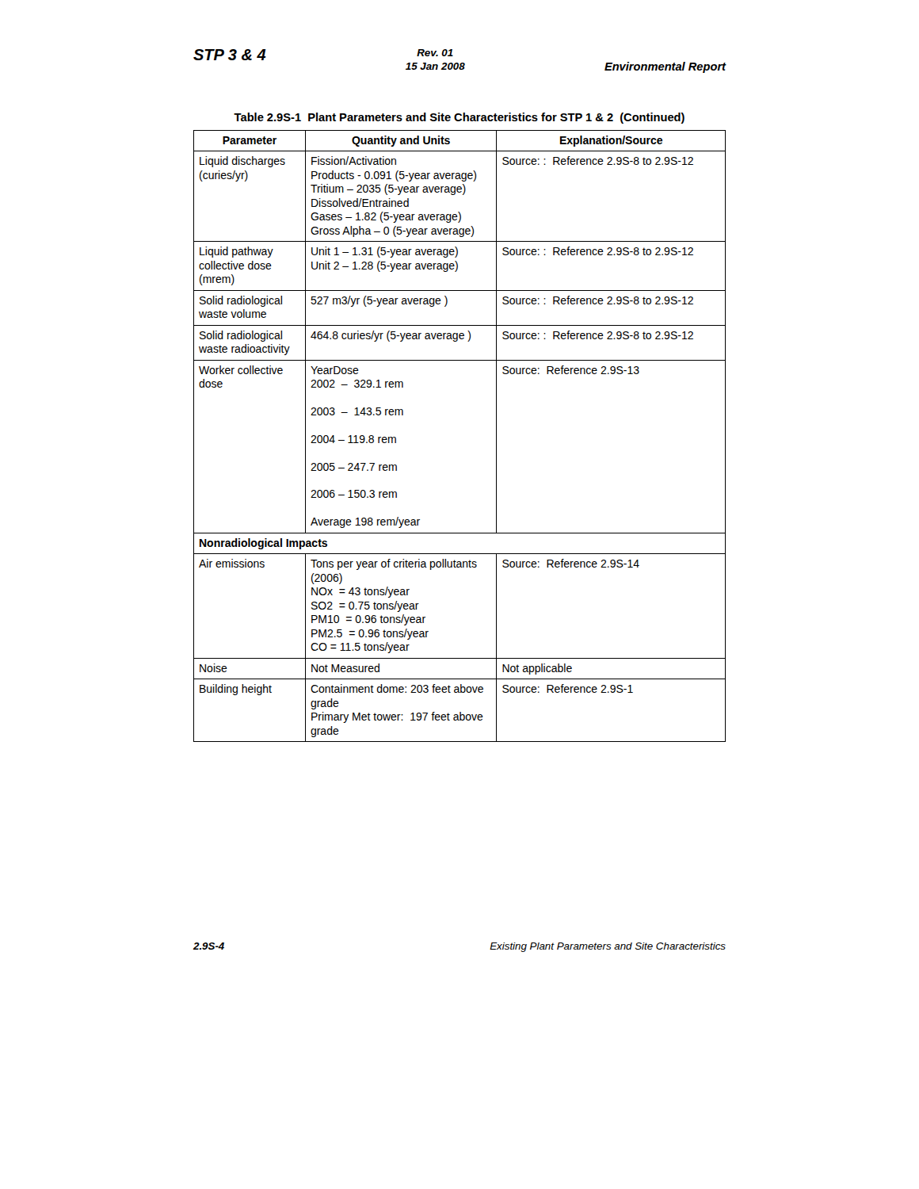STP 3 & 4
Rev. 01
15 Jan 2008
Environmental Report
Table 2.9S-1 Plant Parameters and Site Characteristics for STP 1 & 2 (Continued)
| Parameter | Quantity and Units | Explanation/Source |
| --- | --- | --- |
| Liquid discharges (curies/yr) | Fission/Activation Products - 0.091 (5-year average) Tritium – 2035 (5-year average) Dissolved/Entrained Gases – 1.82 (5-year average) Gross Alpha – 0 (5-year average) | Source: : Reference 2.9S-8 to 2.9S-12 |
| Liquid pathway collective dose (mrem) | Unit 1 – 1.31 (5-year average) Unit 2 – 1.28 (5-year average) | Source: : Reference 2.9S-8 to 2.9S-12 |
| Solid radiological waste volume | 527 m3/yr (5-year average ) | Source: : Reference 2.9S-8 to 2.9S-12 |
| Solid radiological waste radioactivity | 464.8 curies/yr (5-year average ) | Source: : Reference 2.9S-8 to 2.9S-12 |
| Worker collective dose | YearDose 2002 – 329.1 rem 2003 – 143.5 rem 2004 – 119.8 rem 2005 – 247.7 rem 2006 – 150.3 rem Average 198 rem/year | Source: Reference 2.9S-13 |
| Nonradiological Impacts |
| Air emissions | Tons per year of criteria pollutants (2006) NOx = 43 tons/year SO2 = 0.75 tons/year PM10 = 0.96 tons/year PM2.5 = 0.96 tons/year CO = 11.5 tons/year | Source: Reference 2.9S-14 |
| Noise | Not Measured | Not applicable |
| Building height | Containment dome: 203 feet above grade Primary Met tower: 197 feet above grade | Source: Reference 2.9S-1 |
2.9S-4
Existing Plant Parameters and Site Characteristics